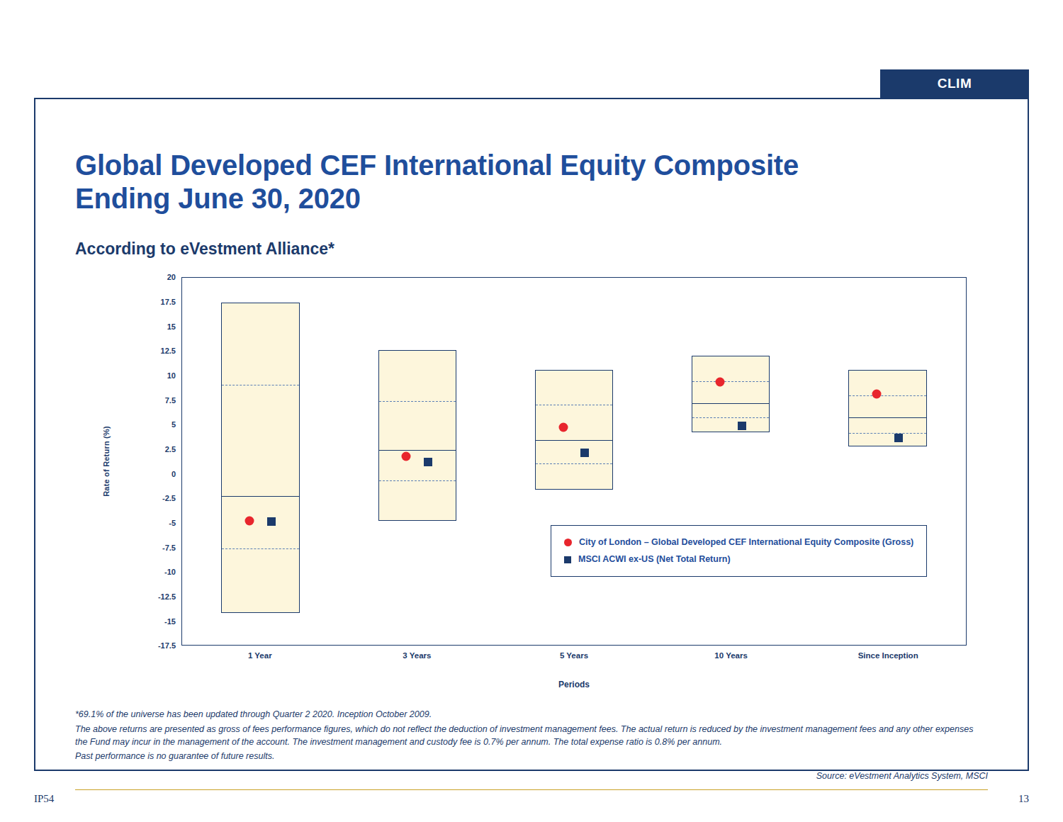CLIM
Global Developed CEF International Equity Composite
Ending June 30, 2020
According to eVestment Alliance*
Rate of Return (%)
20
17.5
15
12.5
10
7.5
5
2.5
0
-2.5
-5
-7.5
-10
-12.5
-15
-17.5
City of London – Global Developed CEF International Equity Composite (Gross)
MSCI ACWI ex-US (Net Total Return)
1 Year 3 Years 5 Years 10 Years Since Inception
Periods
*69.1% of the universe has been updated through Quarter 2 2020. Inception October 2009.
The above returns are presented as gross of fees performance figures, which do not reflect the deduction of investment management fees. The actual return is reduced by the investment management fees and any other expenses the Fund may incur in the management of the account. The investment management and custody fee is 0.7% per annum. The total expense ratio is 0.8% per annum.
Past performance is no guarantee of future results.
Source: eVestment Analytics System, MSCI
IP54
13